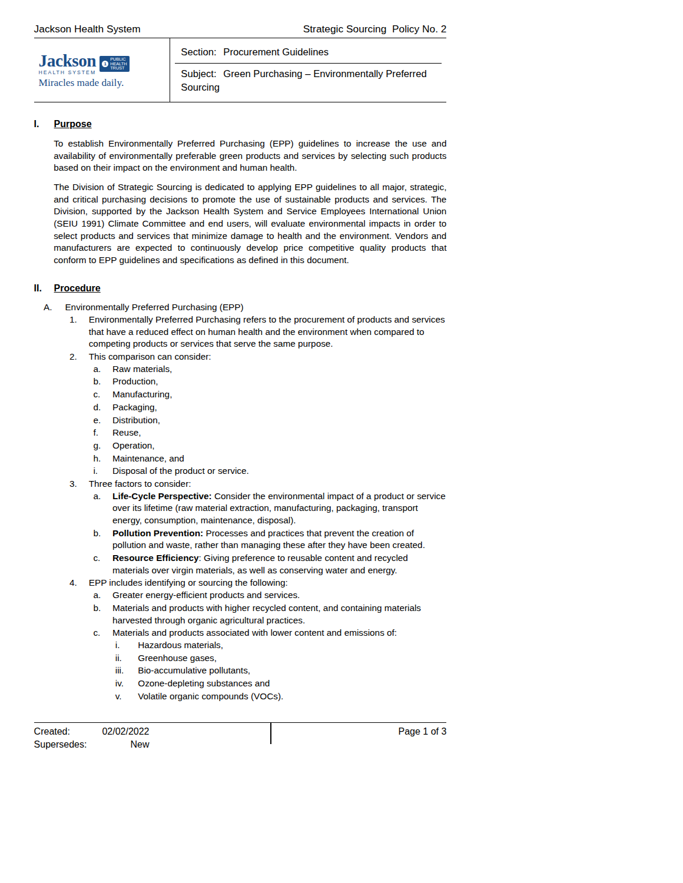Jackson Health System
Strategic Sourcing Policy No. 2
| Jackson HEALTH SYSTEM 1 PUBLIC HEALTH TRUST Miracles made daily. | / Section: Procurement Guidelines / / Subject: Green Purchasing – Environmentally Preferred Sourcing / |
I. Purpose
To establish Environmentally Preferred Purchasing (EPP) guidelines to increase the use and availability of environmentally preferable green products and services by selecting such products based on their impact on the environment and human health.
The Division of Strategic Sourcing is dedicated to applying EPP guidelines to all major, strategic, and critical purchasing decisions to promote the use of sustainable products and services. The Division, supported by the Jackson Health System and Service Employees International Union (SEIU 1991) Climate Committee and end users, will evaluate environmental impacts in order to select products and services that minimize damage to health and the environment. Vendors and manufacturers are expected to continuously develop price competitive quality products that conform to EPP guidelines and specifications as defined in this document.
II. Procedure
A. Environmentally Preferred Purchasing (EPP)
1. Environmentally Preferred Purchasing refers to the procurement of products and services that have a reduced effect on human health and the environment when compared to competing products or services that serve the same purpose.
2. This comparison can consider:
a. Raw materials,
b. Production,
c. Manufacturing,
d. Packaging,
e. Distribution,
f. Reuse,
g. Operation,
h. Maintenance, and
i. Disposal of the product or service.
3. Three factors to consider:
a. Life-Cycle Perspective: Consider the environmental impact of a product or service over its lifetime (raw material extraction, manufacturing, packaging, transport energy, consumption, maintenance, disposal).
b. Pollution Prevention: Processes and practices that prevent the creation of pollution and waste, rather than managing these after they have been created.
c. Resource Efficiency: Giving preference to reusable content and recycled materials over virgin materials, as well as conserving water and energy.
4. EPP includes identifying or sourcing the following:
a. Greater energy-efficient products and services.
b. Materials and products with higher recycled content, and containing materials harvested through organic agricultural practices.
c. Materials and products associated with lower content and emissions of:
i. Hazardous materials,
ii. Greenhouse gases,
iii. Bio-accumulative pollutants,
iv. Ozone-depleting substances and
v. Volatile organic compounds (VOCs).
Created: 02/02/2022 Supersedes: New
Page 1 of 3